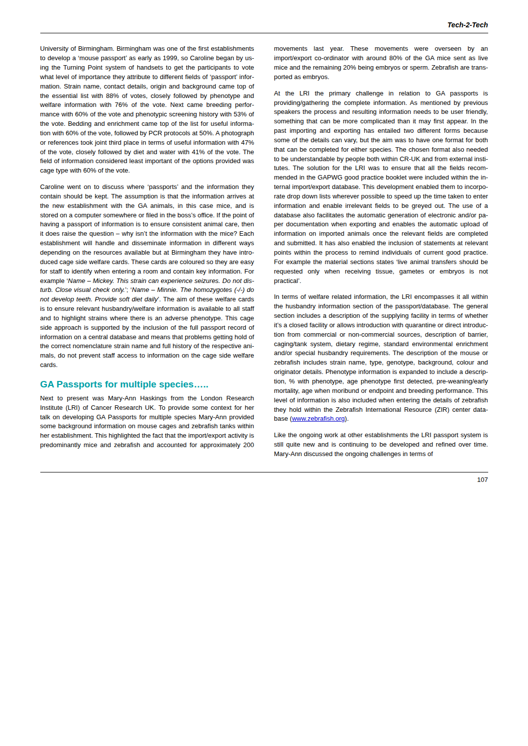Tech-2-Tech
University of Birmingham. Birmingham was one of the first establishments to develop a ‘mouse passport’ as early as 1999, so Caroline began by using the Turning Point system of handsets to get the participants to vote what level of importance they attribute to different fields of ‘passport’ information. Strain name, contact details, origin and background came top of the essential list with 88% of votes, closely followed by phenotype and welfare information with 76% of the vote. Next came breeding performance with 60% of the vote and phenotypic screening history with 53% of the vote. Bedding and enrichment came top of the list for useful information with 60% of the vote, followed by PCR protocols at 50%. A photograph or references took joint third place in terms of useful information with 47% of the vote, closely followed by diet and water with 41% of the vote. The field of information considered least important of the options provided was cage type with 60% of the vote.
Caroline went on to discuss where ‘passports’ and the information they contain should be kept. The assumption is that the information arrives at the new establishment with the GA animals, in this case mice, and is stored on a computer somewhere or filed in the boss’s office. If the point of having a passport of information is to ensure consistent animal care, then it does raise the question – why isn’t the information with the mice? Each establishment will handle and disseminate information in different ways depending on the resources available but at Birmingham they have introduced cage side welfare cards. These cards are coloured so they are easy for staff to identify when entering a room and contain key information. For example ‘Name – Mickey. This strain can experience seizures. Do not disturb. Close visual check only.’; ‘Name – Minnie. The homozygotes (-/-) do not develop teeth. Provide soft diet daily’. The aim of these welfare cards is to ensure relevant husbandry/welfare information is available to all staff and to highlight strains where there is an adverse phenotype. This cage side approach is supported by the inclusion of the full passport record of information on a central database and means that problems getting hold of the correct nomenclature strain name and full history of the respective animals, do not prevent staff access to information on the cage side welfare cards.
GA Passports for multiple species…..
Next to present was Mary-Ann Haskings from the London Research Institute (LRI) of Cancer Research UK. To provide some context for her talk on developing GA Passports for multiple species Mary-Ann provided some background information on mouse cages and zebrafish tanks within her establishment. This highlighted the fact that the import/export activity is predominantly mice and zebrafish and accounted for approximately 200 movements last year. These movements were overseen by an import/export co-ordinator with around 80% of the GA mice sent as live mice and the remaining 20% being embryos or sperm. Zebrafish are transported as embryos.
At the LRI the primary challenge in relation to GA passports is providing/gathering the complete information. As mentioned by previous speakers the process and resulting information needs to be user friendly, something that can be more complicated than it may first appear. In the past importing and exporting has entailed two different forms because some of the details can vary, but the aim was to have one format for both that can be completed for either species. The chosen format also needed to be understandable by people both within CR-UK and from external institutes. The solution for the LRI was to ensure that all the fields recommended in the GAPWG good practice booklet were included within the internal import/export database. This development enabled them to incorporate drop down lists wherever possible to speed up the time taken to enter information and enable irrelevant fields to be greyed out. The use of a database also facilitates the automatic generation of electronic and/or paper documentation when exporting and enables the automatic upload of information on imported animals once the relevant fields are completed and submitted. It has also enabled the inclusion of statements at relevant points within the process to remind individuals of current good practice. For example the material sections states ‘live animal transfers should be requested only when receiving tissue, gametes or embryos is not practical’.
In terms of welfare related information, the LRI encompasses it all within the husbandry information section of the passport/database. The general section includes a description of the supplying facility in terms of whether it’s a closed facility or allows introduction with quarantine or direct introduction from commercial or non-commercial sources, description of barrier, caging/tank system, dietary regime, standard environmental enrichment and/or special husbandry requirements. The description of the mouse or zebrafish includes strain name, type, genotype, background, colour and originator details. Phenotype information is expanded to include a description, % with phenotype, age phenotype first detected, pre-weaning/early mortality, age when moribund or endpoint and breeding performance. This level of information is also included when entering the details of zebrafish they hold within the Zebrafish International Resource (ZIR) center database (www.zebrafish.org).
Like the ongoing work at other establishments the LRI passport system is still quite new and is continuing to be developed and refined over time. Mary-Ann discussed the ongoing challenges in terms of
107